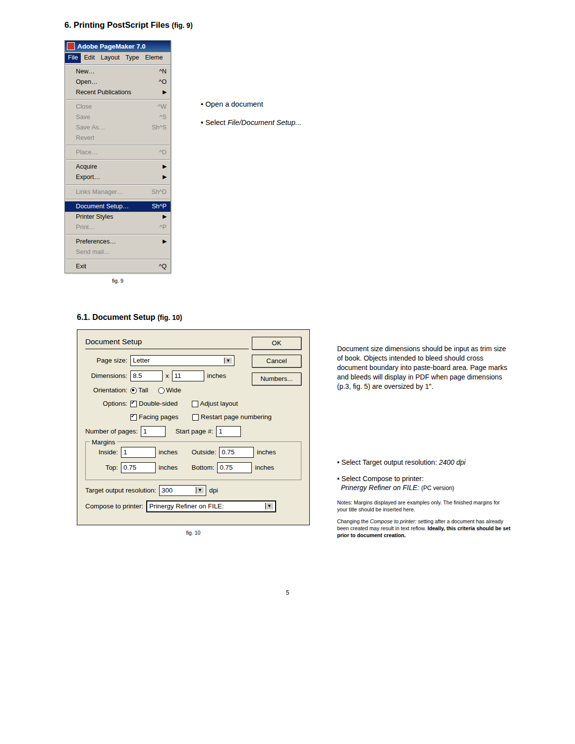6. Printing PostScript Files (fig. 9)
Adobe PageMaker 7.0
File Edit Layout Type Eleme
New…^N
Open…^O
Recent Publications▶
Close^W
Save^S
Save As…Sh^S
Revert
Place…^D
Acquire▶
Export…▶
Links Manager…Sh^D
Document Setup…Sh^P
Printer Styles▶
Print…^P
Preferences…▶
Send mail…
Exit^Q
fig. 9
• Open a document
• Select File/Document Setup...
6.1. Document Setup (fig. 10)
Document Setup
OK
Cancel
Numbers...
Page size: Letter ▼
Dimensions: 8.5 x 11 inches
Orientation: Tall Wide
Options: Double-sided Adjust layout
Facing pages Restart page numbering
Number of pages: 1 Start page #: 1
Margins
Inside: 1 inches Outside: 0.75 inches
Top: 0.75 inches Bottom: 0.75 inches
Target output resolution: 300 ▼ dpi
Compose to printer: Prinergy Refiner on FILE: ▼
fig. 10
Document size dimensions should be input as trim size of book. Objects intended to bleed should cross document boundary into paste-board area. Page marks and bleeds will display in PDF when page dimensions (p.3, fig. 5) are oversized by 1".
• Select Target output resolution: 2400 dpi
• Select Compose to printer:
Prinergy Refiner on FILE: (PC version)
Notes: Margins displayed are examples only. The finished margins for your title should be inserted here.
Changing the Compose to printer: setting after a document has already been created may result in text reflow. Ideally, this criteria should be set prior to document creation.
5